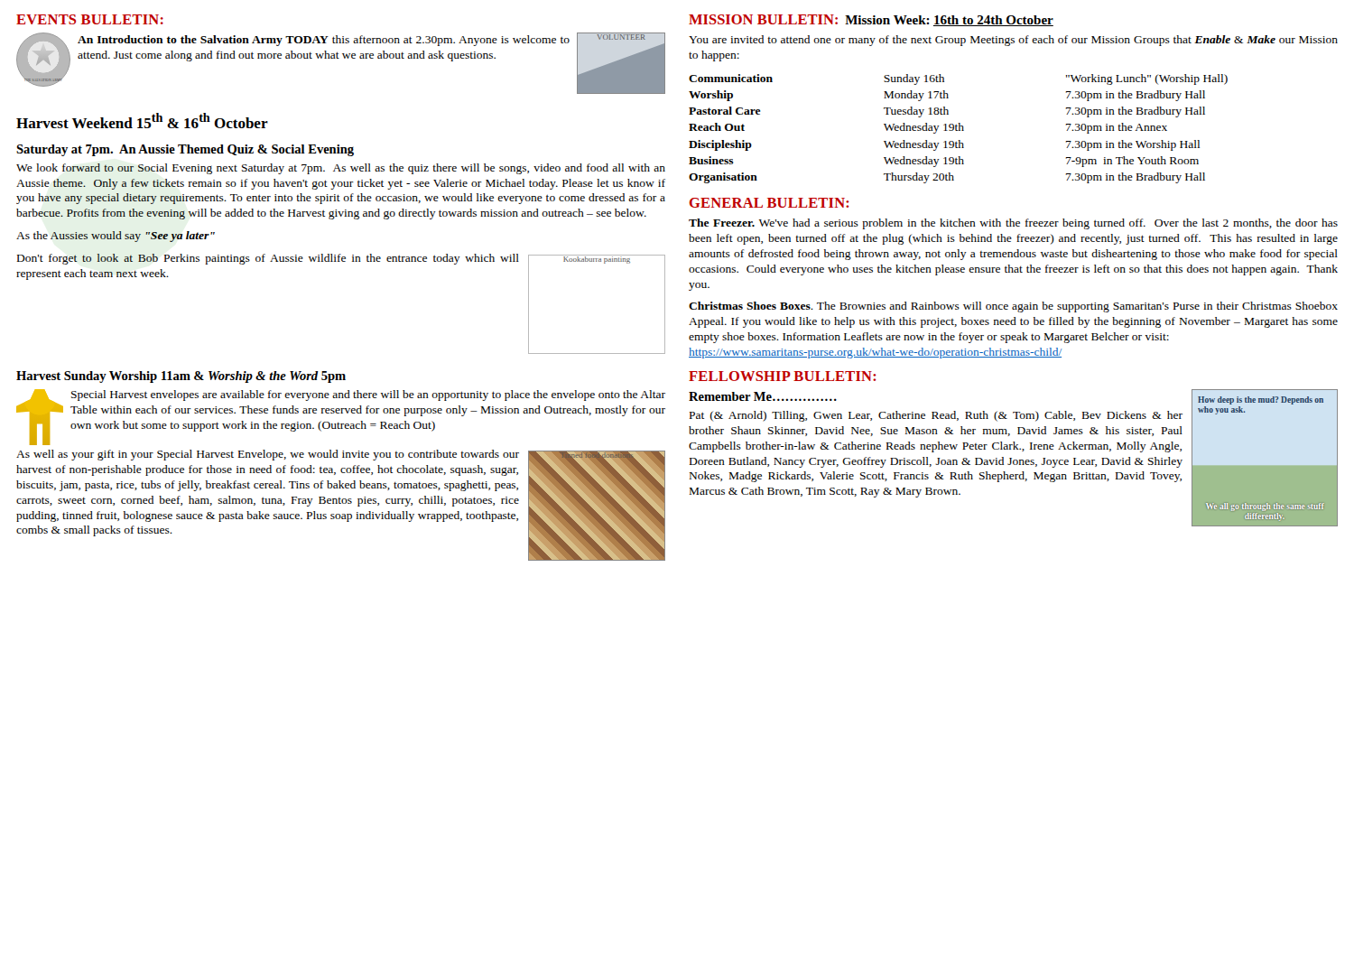EVENTS BULLETIN:
VOLUNTEER
An Introduction to the Salvation Army TODAY this afternoon at 2.30pm. Anyone is welcome to attend. Just come along and find out more about what we are about and ask questions.
Harvest Weekend 15th & 16th October
Saturday at 7pm. An Aussie Themed Quiz & Social Evening
We look forward to our Social Evening next Saturday at 7pm. As well as the quiz there will be songs, video and food all with an Aussie theme. Only a few tickets remain so if you haven't got your ticket yet - see Valerie or Michael today. Please let us know if you have any special dietary requirements. To enter into the spirit of the occasion, we would like everyone to come dressed as for a barbecue. Profits from the evening will be added to the Harvest giving and go directly towards mission and outreach – see below.
As the Aussies would say "See ya later"
Kookaburra painting
Don't forget to look at Bob Perkins paintings of Aussie wildlife in the entrance today which will represent each team next week.
Harvest Sunday Worship 11am & Worship & the Word 5pm
Special Harvest envelopes are available for everyone and there will be an opportunity to place the envelope onto the Altar Table within each of our services. These funds are reserved for one purpose only – Mission and Outreach, mostly for our own work but some to support work in the region. (Outreach = Reach Out)
Tinned food donations
As well as your gift in your Special Harvest Envelope, we would invite you to contribute towards our harvest of non-perishable produce for those in need of food: tea, coffee, hot chocolate, squash, sugar, biscuits, jam, pasta, rice, tubs of jelly, breakfast cereal. Tins of baked beans, tomatoes, spaghetti, peas, carrots, sweet corn, corned beef, ham, salmon, tuna, Fray Bentos pies, curry, chilli, potatoes, rice pudding, tinned fruit, bolognese sauce & pasta bake sauce. Plus soap individually wrapped, toothpaste, combs & small packs of tissues.
MISSION BULLETIN: Mission Week: 16th to 24th October
You are invited to attend one or many of the next Group Meetings of each of our Mission Groups that Enable & Make our Mission to happen:
| Communication | Sunday 16th | "Working Lunch" (Worship Hall) |
| Worship | Monday 17th | 7.30pm in the Bradbury Hall |
| Pastoral Care | Tuesday 18th | 7.30pm in the Bradbury Hall |
| Reach Out | Wednesday 19th | 7.30pm in the Annex |
| Discipleship | Wednesday 19th | 7.30pm in the Worship Hall |
| Business | Wednesday 19th | 7-9pm in The Youth Room |
| Organisation | Thursday 20th | 7.30pm in the Bradbury Hall |
GENERAL BULLETIN:
The Freezer. We've had a serious problem in the kitchen with the freezer being turned off. Over the last 2 months, the door has been left open, been turned off at the plug (which is behind the freezer) and recently, just turned off. This has resulted in large amounts of defrosted food being thrown away, not only a tremendous waste but disheartening to those who make food for special occasions. Could everyone who uses the kitchen please ensure that the freezer is left on so that this does not happen again. Thank you.
Christmas Shoes Boxes. The Brownies and Rainbows will once again be supporting Samaritan's Purse in their Christmas Shoebox Appeal. If you would like to help us with this project, boxes need to be filled by the beginning of November – Margaret has some empty shoe boxes. Information Leaflets are now in the foyer or speak to Margaret Belcher or visit:
https://www.samaritans-purse.org.uk/what-we-do/operation-christmas-child/
FELLOWSHIP BULLETIN:
How deep is the mud? Depends on who you ask.
We all go through the same stuff differently.
Remember Me……………
Pat (& Arnold) Tilling, Gwen Lear, Catherine Read, Ruth (& Tom) Cable, Bev Dickens & her brother Shaun Skinner, David Nee, Sue Mason & her mum, David James & his sister, Paul Campbells brother-in-law & Catherine Reads nephew Peter Clark., Irene Ackerman, Molly Angle, Doreen Butland, Nancy Cryer, Geoffrey Driscoll, Joan & David Jones, Joyce Lear, David & Shirley Nokes, Madge Rickards, Valerie Scott, Francis & Ruth Shepherd, Megan Brittan, David Tovey, Marcus & Cath Brown, Tim Scott, Ray & Mary Brown.